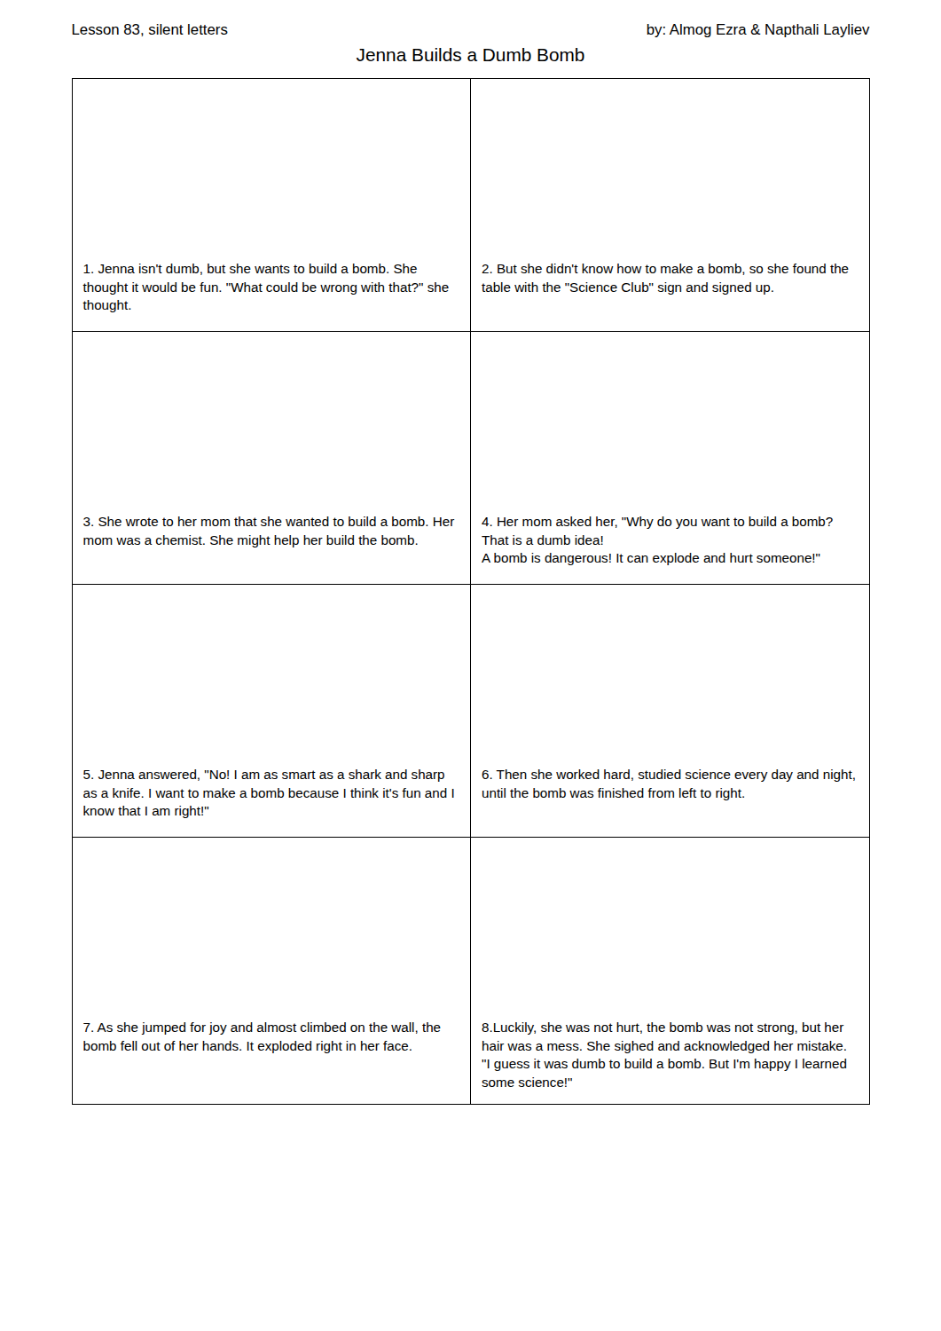Lesson 83, silent letters by: Almog Ezra & Napthali Layliev
Jenna Builds a Dumb Bomb
| 1. Jenna isn't dumb, but she wants to build a bomb. She thought it would be fun. "What could be wrong with that?" she thought. | 2. But she didn't know how to make a bomb, so she found the table with the "Science Club" sign and signed up. |
| 3. She wrote to her mom that she wanted to build a bomb. Her mom was a chemist. She might help her build the bomb. | 4. Her mom asked her, "Why do you want to build a bomb? That is a dumb idea! A bomb is dangerous! It can explode and hurt someone!" |
| 5. Jenna answered, "No! I am as smart as a shark and sharp as a knife. I want to make a bomb because I think it's fun and I know that I am right!" | 6. Then she worked hard, studied science every day and night, until the bomb was finished from left to right. |
| 7. As she jumped for joy and almost climbed on the wall, the bomb fell out of her hands. It exploded right in her face. | 8. Luckily, she was not hurt, the bomb was not strong, but her hair was a mess. She sighed and acknowledged her mistake. "I guess it was dumb to build a bomb. But I'm happy I learned some science!" |